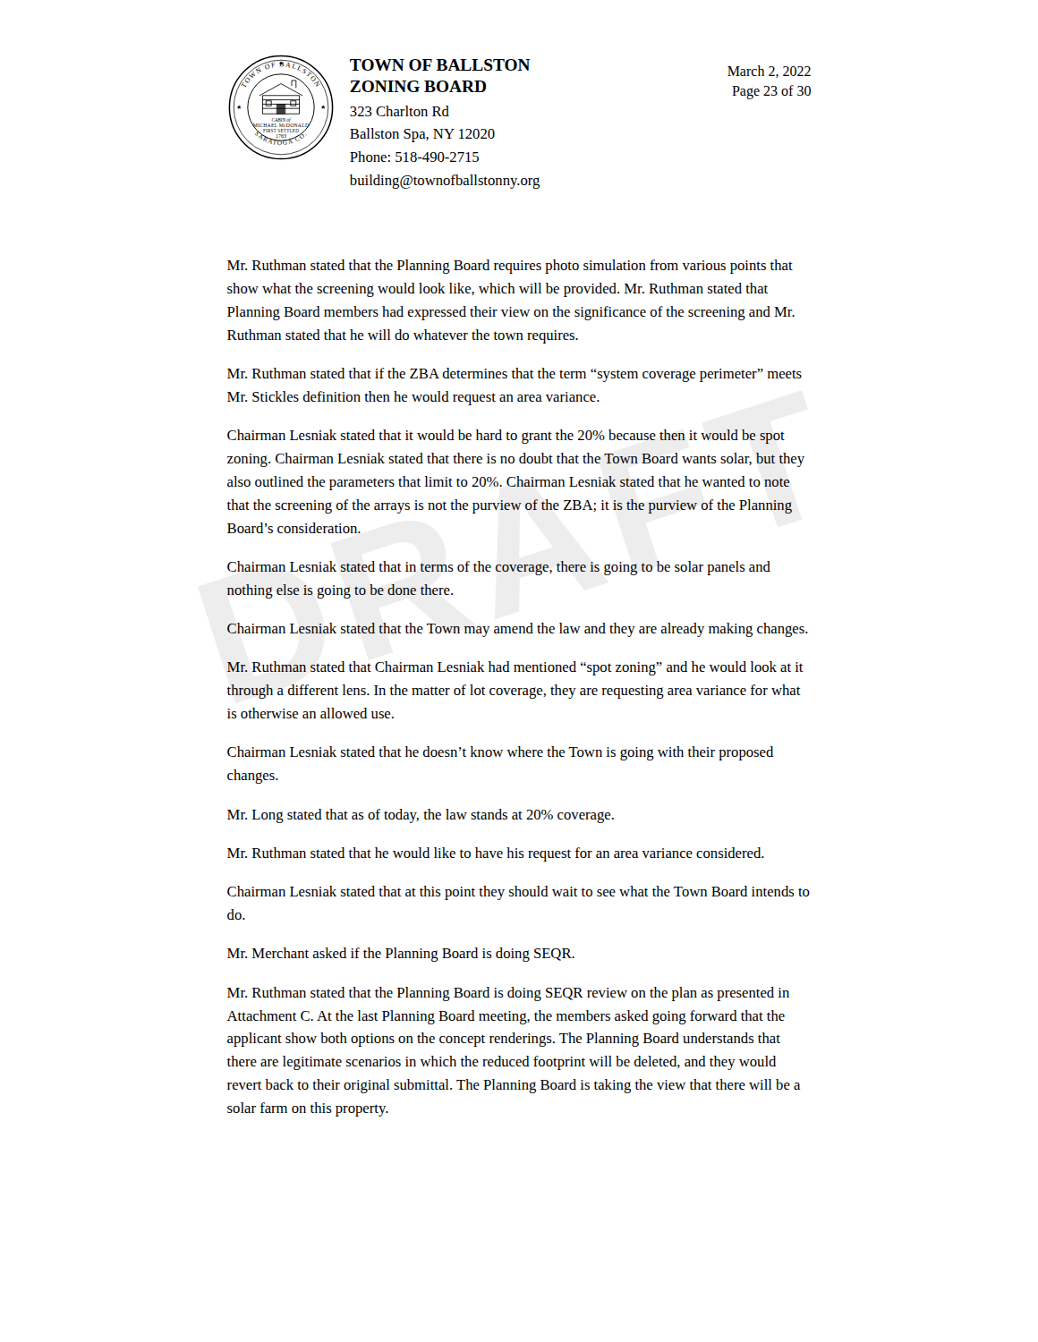DRAFT
TOWN OF BALLSTON SARATOGA CO. ★ ★ ★ CABIN of MICHAEL McDONALD FIRST SETTLED 1763
TOWN OF BALLSTON
ZONING BOARD
323 Charlton Rd
Ballston Spa, NY 12020
Phone: 518-490-2715
building@townofballstonny.org
March 2, 2022
Page 23 of 30
Mr. Ruthman stated that the Planning Board requires photo simulation from various points that show what the screening would look like, which will be provided. Mr. Ruthman stated that Planning Board members had expressed their view on the significance of the screening and Mr. Ruthman stated that he will do whatever the town requires.
Mr. Ruthman stated that if the ZBA determines that the term “system coverage perimeter” meets Mr. Stickles definition then he would request an area variance.
Chairman Lesniak stated that it would be hard to grant the 20% because then it would be spot zoning. Chairman Lesniak stated that there is no doubt that the Town Board wants solar, but they also outlined the parameters that limit to 20%. Chairman Lesniak stated that he wanted to note that the screening of the arrays is not the purview of the ZBA; it is the purview of the Planning Board’s consideration.
Chairman Lesniak stated that in terms of the coverage, there is going to be solar panels and nothing else is going to be done there.
Chairman Lesniak stated that the Town may amend the law and they are already making changes.
Mr. Ruthman stated that Chairman Lesniak had mentioned “spot zoning” and he would look at it through a different lens. In the matter of lot coverage, they are requesting area variance for what is otherwise an allowed use.
Chairman Lesniak stated that he doesn’t know where the Town is going with their proposed changes.
Mr. Long stated that as of today, the law stands at 20% coverage.
Mr. Ruthman stated that he would like to have his request for an area variance considered.
Chairman Lesniak stated that at this point they should wait to see what the Town Board intends to do.
Mr. Merchant asked if the Planning Board is doing SEQR.
Mr. Ruthman stated that the Planning Board is doing SEQR review on the plan as presented in Attachment C. At the last Planning Board meeting, the members asked going forward that the applicant show both options on the concept renderings. The Planning Board understands that there are legitimate scenarios in which the reduced footprint will be deleted, and they would revert back to their original submittal. The Planning Board is taking the view that there will be a solar farm on this property.